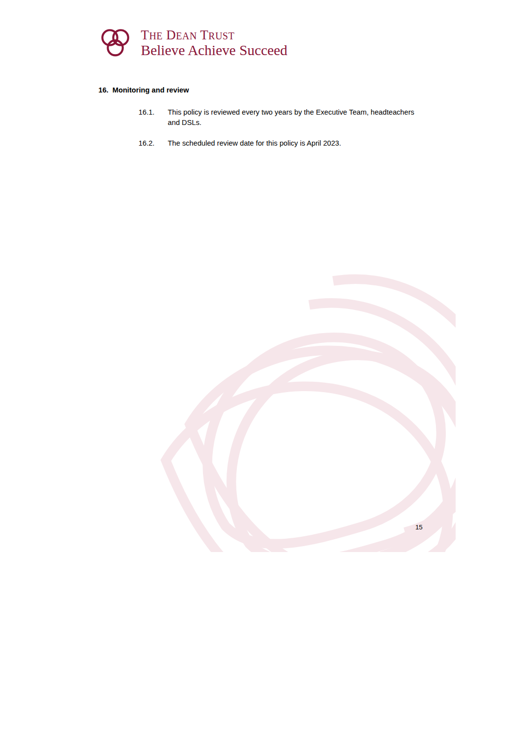THE DEAN TRUST
Believe Achieve Succeed
16. Monitoring and review
16.1. This policy is reviewed every two years by the Executive Team, headteachers and DSLs.
16.2. The scheduled review date for this policy is April 2023.
15